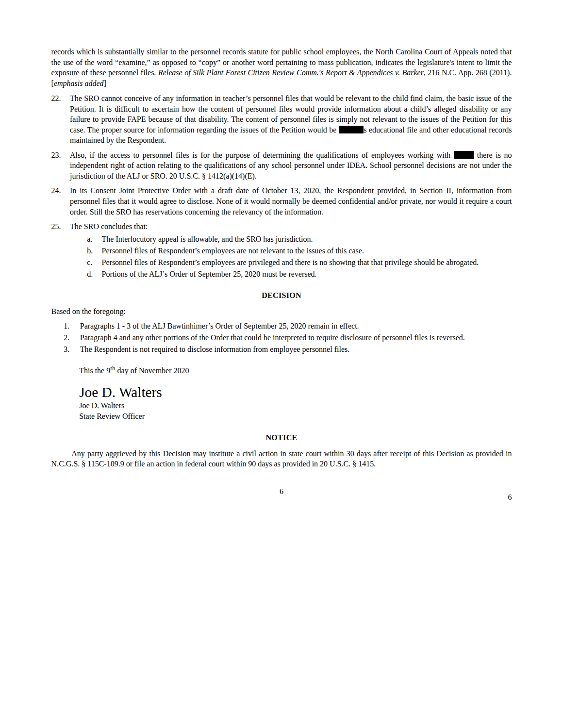records which is substantially similar to the personnel records statute for public school employees, the North Carolina Court of Appeals noted that the use of the word “examine,” as opposed to “copy” or another word pertaining to mass publication, indicates the legislature's intent to limit the exposure of these personnel files. Release of Silk Plant Forest Citizen Review Comm.'s Report & Appendices v. Barker, 216 N.C. App. 268 (2011). [emphasis added]
22. The SRO cannot conceive of any information in teacher’s personnel files that would be relevant to the child find claim, the basic issue of the Petition. It is difficult to ascertain how the content of personnel files would provide information about a child’s alleged disability or any failure to provide FAPE because of that disability. The content of personnel files is simply not relevant to the issues of the Petition for this case. The proper source for information regarding the issues of the Petition would be s educational file and other educational records maintained by the Respondent.
23. Also, if the access to personnel files is for the purpose of determining the qualifications of employees working with there is no independent right of action relating to the qualifications of any school personnel under IDEA. School personnel decisions are not under the jurisdiction of the ALJ or SRO. 20 U.S.C. § 1412(a)(14)(E).
24. In its Consent Joint Protective Order with a draft date of October 13, 2020, the Respondent provided, in Section II, information from personnel files that it would agree to disclose. None of it would normally be deemed confidential and/or private, nor would it require a court order. Still the SRO has reservations concerning the relevancy of the information.
25. The SRO concludes that:
a. The Interlocutory appeal is allowable, and the SRO has jurisdiction.
b. Personnel files of Respondent’s employees are not relevant to the issues of this case.
c. Personnel files of Respondent’s employees are privileged and there is no showing that that privilege should be abrogated.
d. Portions of the ALJ’s Order of September 25, 2020 must be reversed.
DECISION
Based on the foregoing:
1. Paragraphs 1 - 3 of the ALJ Bawtinhimer’s Order of September 25, 2020 remain in effect.
2. Paragraph 4 and any other portions of the Order that could be interpreted to require disclosure of personnel files is reversed.
3. The Respondent is not required to disclose information from employee personnel files.
This the 9th day of November 2020
Joe D. Walters
Joe D. Walters
State Review Officer
NOTICE
Any party aggrieved by this Decision may institute a civil action in state court within 30 days after receipt of this Decision as provided in N.C.G.S. § 115C-109.9 or file an action in federal court within 90 days as provided in 20 U.S.C. § 1415.
6
6